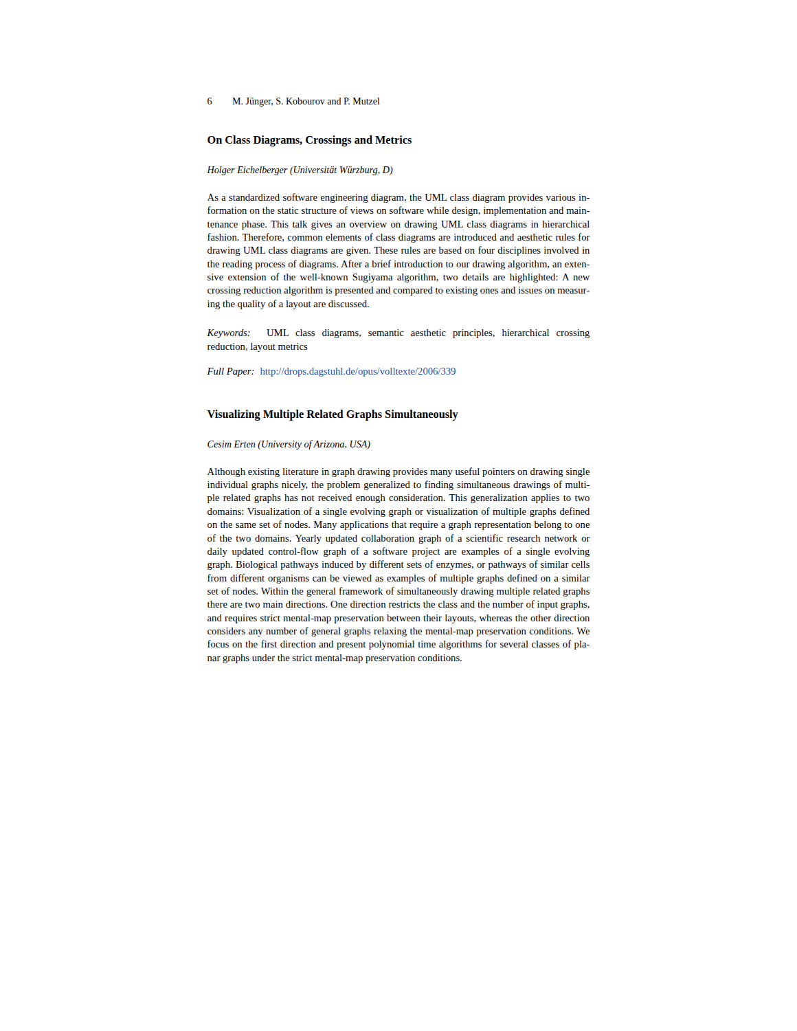6 M. Jünger, S. Kobourov and P. Mutzel
On Class Diagrams, Crossings and Metrics
Holger Eichelberger (Universität Würzburg, D)
As a standardized software engineering diagram, the UML class diagram provides various information on the static structure of views on software while design, implementation and maintenance phase. This talk gives an overview on drawing UML class diagrams in hierarchical fashion. Therefore, common elements of class diagrams are introduced and aesthetic rules for drawing UML class diagrams are given. These rules are based on four disciplines involved in the reading process of diagrams. After a brief introduction to our drawing algorithm, an extensive extension of the well-known Sugiyama algorithm, two details are highlighted: A new crossing reduction algorithm is presented and compared to existing ones and issues on measuring the quality of a layout are discussed.
Keywords: UML class diagrams, semantic aesthetic principles, hierarchical crossing reduction, layout metrics
Full Paper: http://drops.dagstuhl.de/opus/volltexte/2006/339
Visualizing Multiple Related Graphs Simultaneously
Cesim Erten (University of Arizona, USA)
Although existing literature in graph drawing provides many useful pointers on drawing single individual graphs nicely, the problem generalized to finding simultaneous drawings of multiple related graphs has not received enough consideration. This generalization applies to two domains: Visualization of a single evolving graph or visualization of multiple graphs defined on the same set of nodes. Many applications that require a graph representation belong to one of the two domains. Yearly updated collaboration graph of a scientific research network or daily updated control-flow graph of a software project are examples of a single evolving graph. Biological pathways induced by different sets of enzymes, or pathways of similar cells from different organisms can be viewed as examples of multiple graphs defined on a similar set of nodes. Within the general framework of simultaneously drawing multiple related graphs there are two main directions. One direction restricts the class and the number of input graphs, and requires strict mental-map preservation between their layouts, whereas the other direction considers any number of general graphs relaxing the mental-map preservation conditions. We focus on the first direction and present polynomial time algorithms for several classes of planar graphs under the strict mental-map preservation conditions.